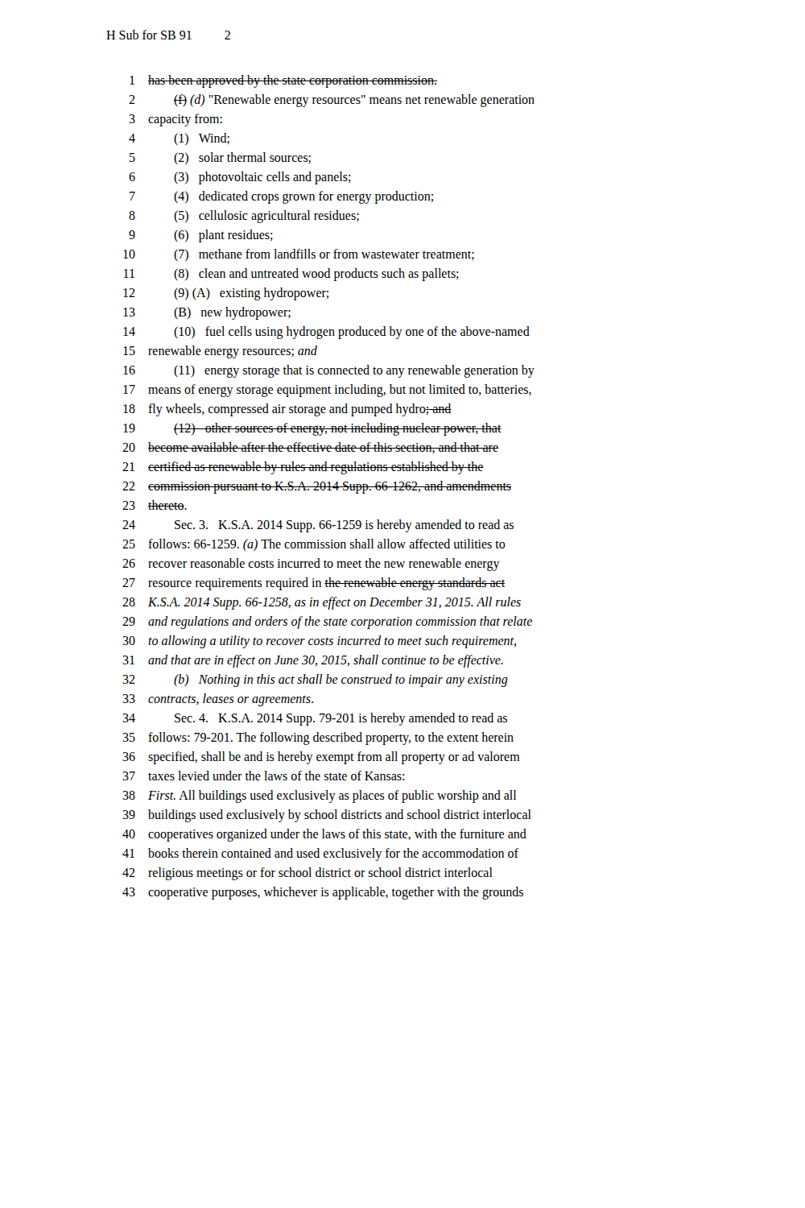H Sub for SB 91 2
has been approved by the state corporation commission.
(f) (d) "Renewable energy resources" means net renewable generation
capacity from:
(1) Wind;
(2) solar thermal sources;
(3) photovoltaic cells and panels;
(4) dedicated crops grown for energy production;
(5) cellulosic agricultural residues;
(6) plant residues;
(7) methane from landfills or from wastewater treatment;
(8) clean and untreated wood products such as pallets;
(9) (A) existing hydropower;
(B) new hydropower;
(10) fuel cells using hydrogen produced by one of the above-named
renewable energy resources; and
(11) energy storage that is connected to any renewable generation by
means of energy storage equipment including, but not limited to, batteries,
fly wheels, compressed air storage and pumped hydro; and
(12) other sources of energy, not including nuclear power, that
become available after the effective date of this section, and that are
certified as renewable by rules and regulations established by the
commission pursuant to K.S.A. 2014 Supp. 66-1262, and amendments
thereto.
Sec. 3. K.S.A. 2014 Supp. 66-1259 is hereby amended to read as
follows: 66-1259. (a) The commission shall allow affected utilities to
recover reasonable costs incurred to meet the new renewable energy
resource requirements required in the renewable energy standards act
K.S.A. 2014 Supp. 66-1258, as in effect on December 31, 2015. All rules
and regulations and orders of the state corporation commission that relate
to allowing a utility to recover costs incurred to meet such requirement,
and that are in effect on June 30, 2015, shall continue to be effective.
(b) Nothing in this act shall be construed to impair any existing
contracts, leases or agreements.
Sec. 4. K.S.A. 2014 Supp. 79-201 is hereby amended to read as
follows: 79-201. The following described property, to the extent herein
specified, shall be and is hereby exempt from all property or ad valorem
taxes levied under the laws of the state of Kansas:
First. All buildings used exclusively as places of public worship and all
buildings used exclusively by school districts and school district interlocal
cooperatives organized under the laws of this state, with the furniture and
books therein contained and used exclusively for the accommodation of
religious meetings or for school district or school district interlocal
cooperative purposes, whichever is applicable, together with the grounds